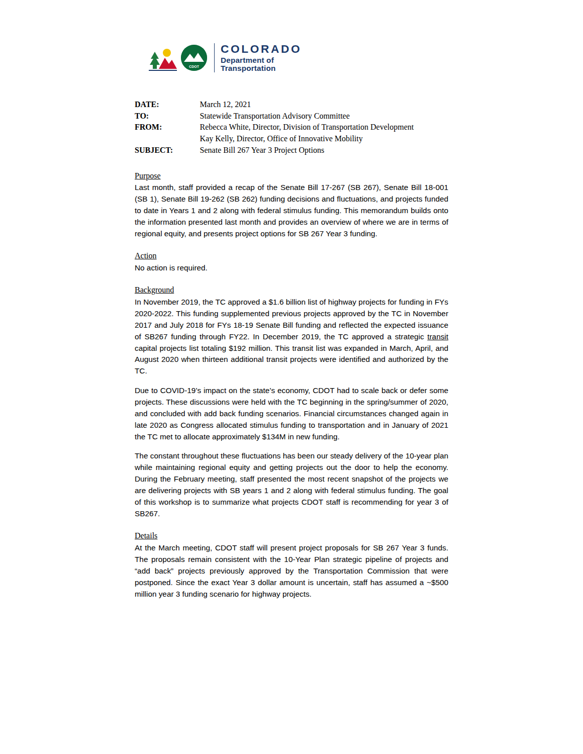CDOT
COLORADO
Department of Transportation
| DATE: | March 12, 2021 |
| TO: | Statewide Transportation Advisory Committee |
| FROM: | Rebecca White, Director, Division of Transportation Development |
| | Kay Kelly, Director, Office of Innovative Mobility |
| SUBJECT: | Senate Bill 267 Year 3 Project Options |
Purpose
Last month, staff provided a recap of the Senate Bill 17-267 (SB 267), Senate Bill 18-001 (SB 1), Senate Bill 19-262 (SB 262) funding decisions and fluctuations, and projects funded to date in Years 1 and 2 along with federal stimulus funding. This memorandum builds onto the information presented last month and provides an overview of where we are in terms of regional equity, and presents project options for SB 267 Year 3 funding.
Action
No action is required.
Background
In November 2019, the TC approved a $1.6 billion list of highway projects for funding in FYs 2020-2022. This funding supplemented previous projects approved by the TC in November 2017 and July 2018 for FYs 18-19 Senate Bill funding and reflected the expected issuance of SB267 funding through FY22. In December 2019, the TC approved a strategic transit capital projects list totaling $192 million. This transit list was expanded in March, April, and August 2020 when thirteen additional transit projects were identified and authorized by the TC.
Due to COVID-19’s impact on the state’s economy, CDOT had to scale back or defer some projects. These discussions were held with the TC beginning in the spring/summer of 2020, and concluded with add back funding scenarios. Financial circumstances changed again in late 2020 as Congress allocated stimulus funding to transportation and in January of 2021 the TC met to allocate approximately $134M in new funding.
The constant throughout these fluctuations has been our steady delivery of the 10-year plan while maintaining regional equity and getting projects out the door to help the economy. During the February meeting, staff presented the most recent snapshot of the projects we are delivering projects with SB years 1 and 2 along with federal stimulus funding. The goal of this workshop is to summarize what projects CDOT staff is recommending for year 3 of SB267.
Details
At the March meeting, CDOT staff will present project proposals for SB 267 Year 3 funds. The proposals remain consistent with the 10-Year Plan strategic pipeline of projects and “add back” projects previously approved by the Transportation Commission that were postponed. Since the exact Year 3 dollar amount is uncertain, staff has assumed a ~$500 million year 3 funding scenario for highway projects.